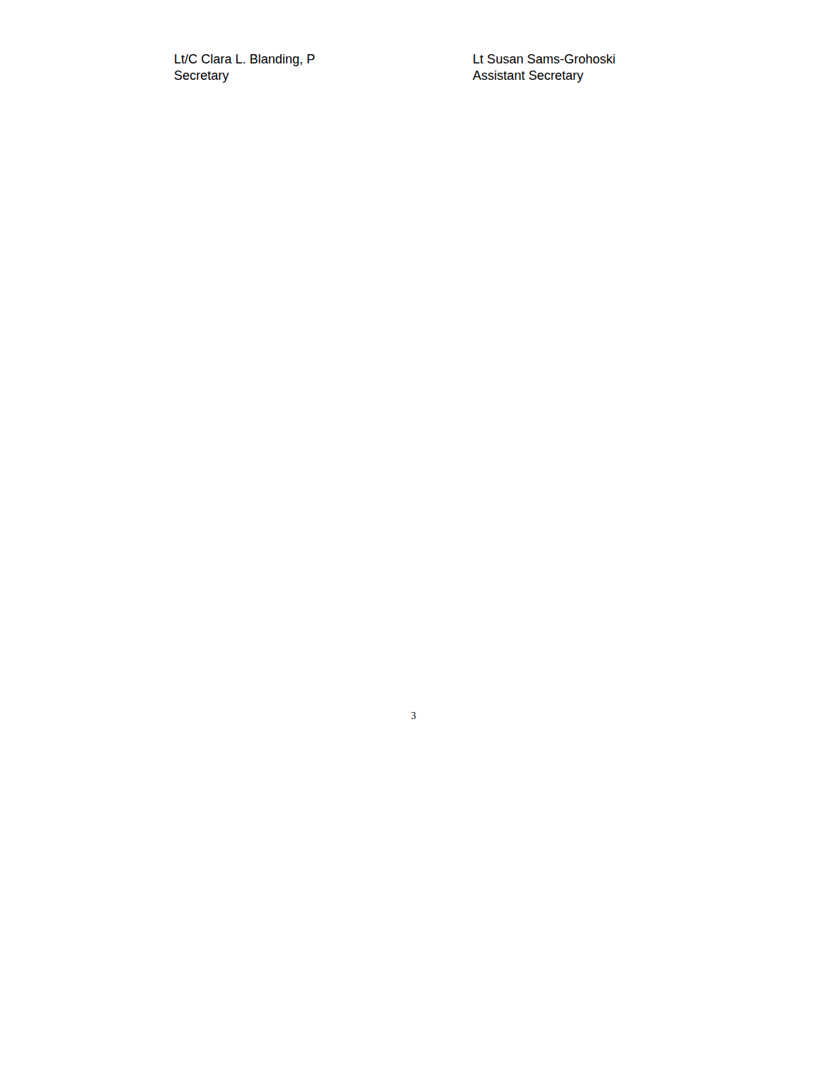Lt/C Clara L. Blanding, P
Secretary
Lt Susan Sams-Grohoski
Assistant Secretary
3